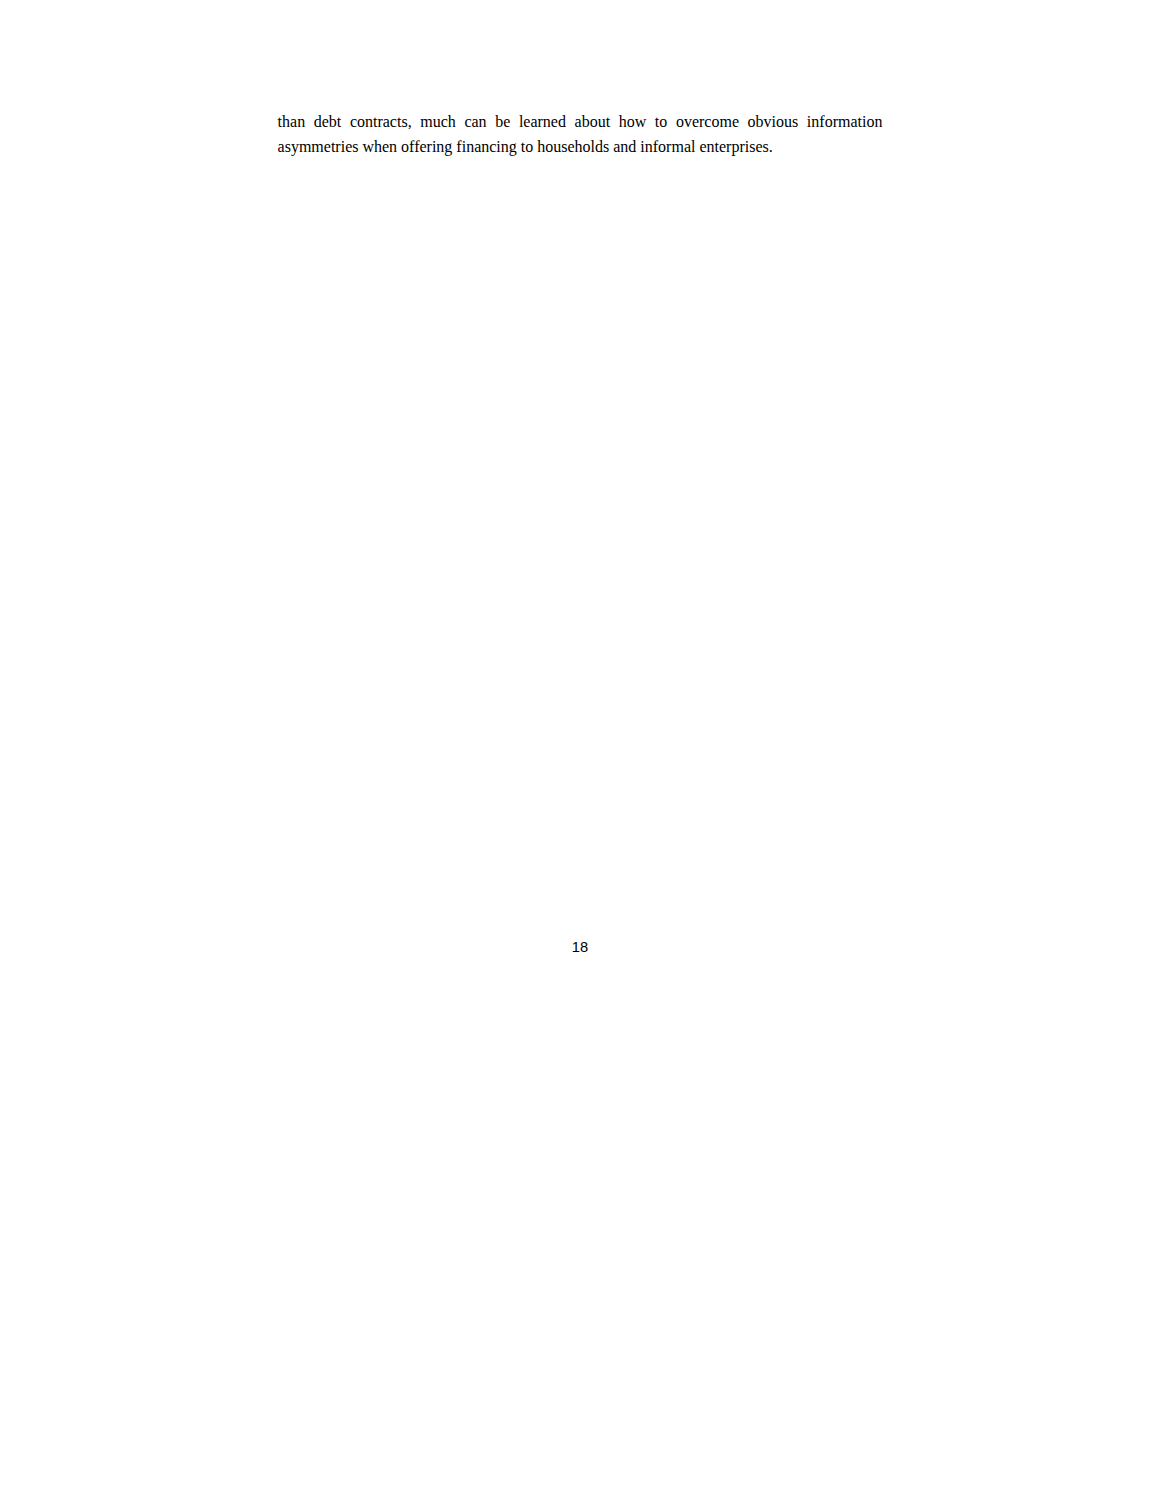than debt contracts, much can be learned about how to overcome obvious information asymmetries when offering financing to households and informal enterprises.
18